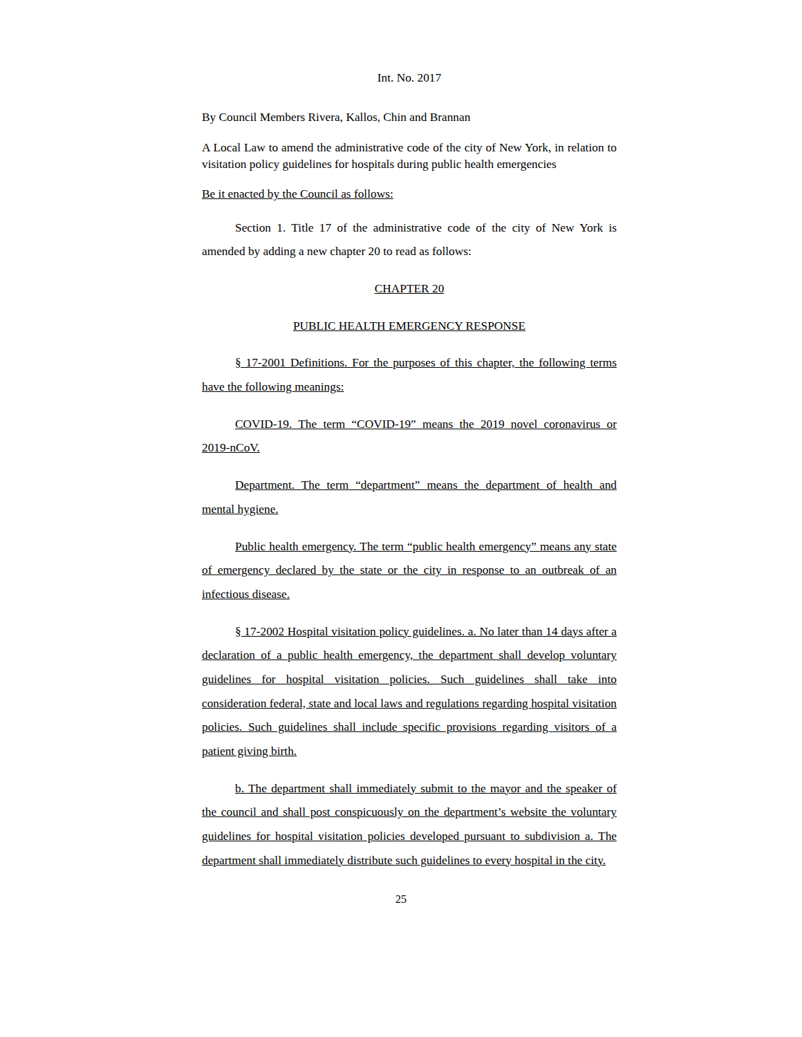Int. No. 2017
By Council Members Rivera, Kallos, Chin and Brannan
A Local Law to amend the administrative code of the city of New York, in relation to visitation policy guidelines for hospitals during public health emergencies
Be it enacted by the Council as follows:
Section 1. Title 17 of the administrative code of the city of New York is amended by adding a new chapter 20 to read as follows:
CHAPTER 20
PUBLIC HEALTH EMERGENCY RESPONSE
§ 17-2001 Definitions. For the purposes of this chapter, the following terms have the following meanings:
COVID-19. The term “COVID-19” means the 2019 novel coronavirus or 2019-nCoV.
Department. The term “department” means the department of health and mental hygiene.
Public health emergency. The term “public health emergency” means any state of emergency declared by the state or the city in response to an outbreak of an infectious disease.
§ 17-2002 Hospital visitation policy guidelines. a. No later than 14 days after a declaration of a public health emergency, the department shall develop voluntary guidelines for hospital visitation policies. Such guidelines shall take into consideration federal, state and local laws and regulations regarding hospital visitation policies. Such guidelines shall include specific provisions regarding visitors of a patient giving birth.
b. The department shall immediately submit to the mayor and the speaker of the council and shall post conspicuously on the department’s website the voluntary guidelines for hospital visitation policies developed pursuant to subdivision a. The department shall immediately distribute such guidelines to every hospital in the city.
25